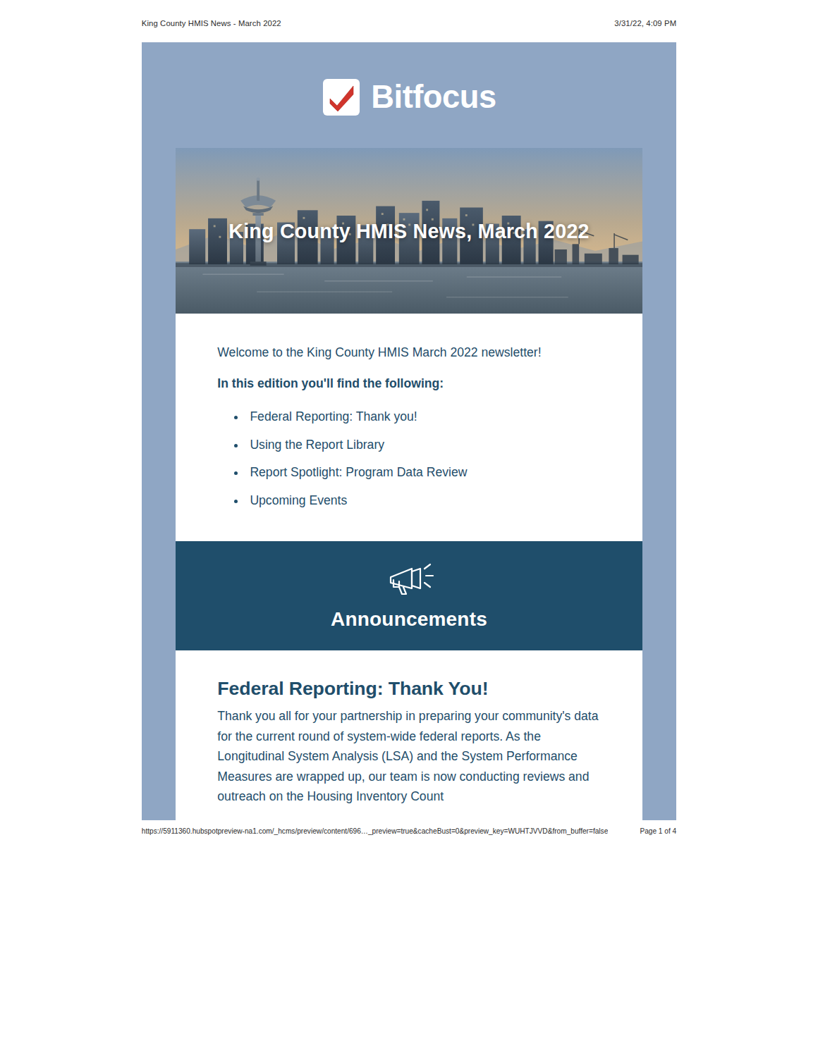King County HMIS News - March 2022 3/31/22, 4:09 PM
Bitfocus
King County HMIS News, March 2022
Welcome to the King County HMIS March 2022 newsletter!
In this edition you'll find the following:
Federal Reporting: Thank you!
Using the Report Library
Report Spotlight: Program Data Review
Upcoming Events
Announcements
Federal Reporting: Thank You!
Thank you all for your partnership in preparing your community's data for the current round of system-wide federal reports. As the Longitudinal System Analysis (LSA) and the System Performance Measures are wrapped up, our team is now conducting reviews and outreach on the Housing Inventory Count
https://5911360.hubspotpreview-na1.com/_hcms/preview/content/696…_preview=true&cacheBust=0&preview_key=WUHTJVVD&from_buffer=false Page 1 of 4